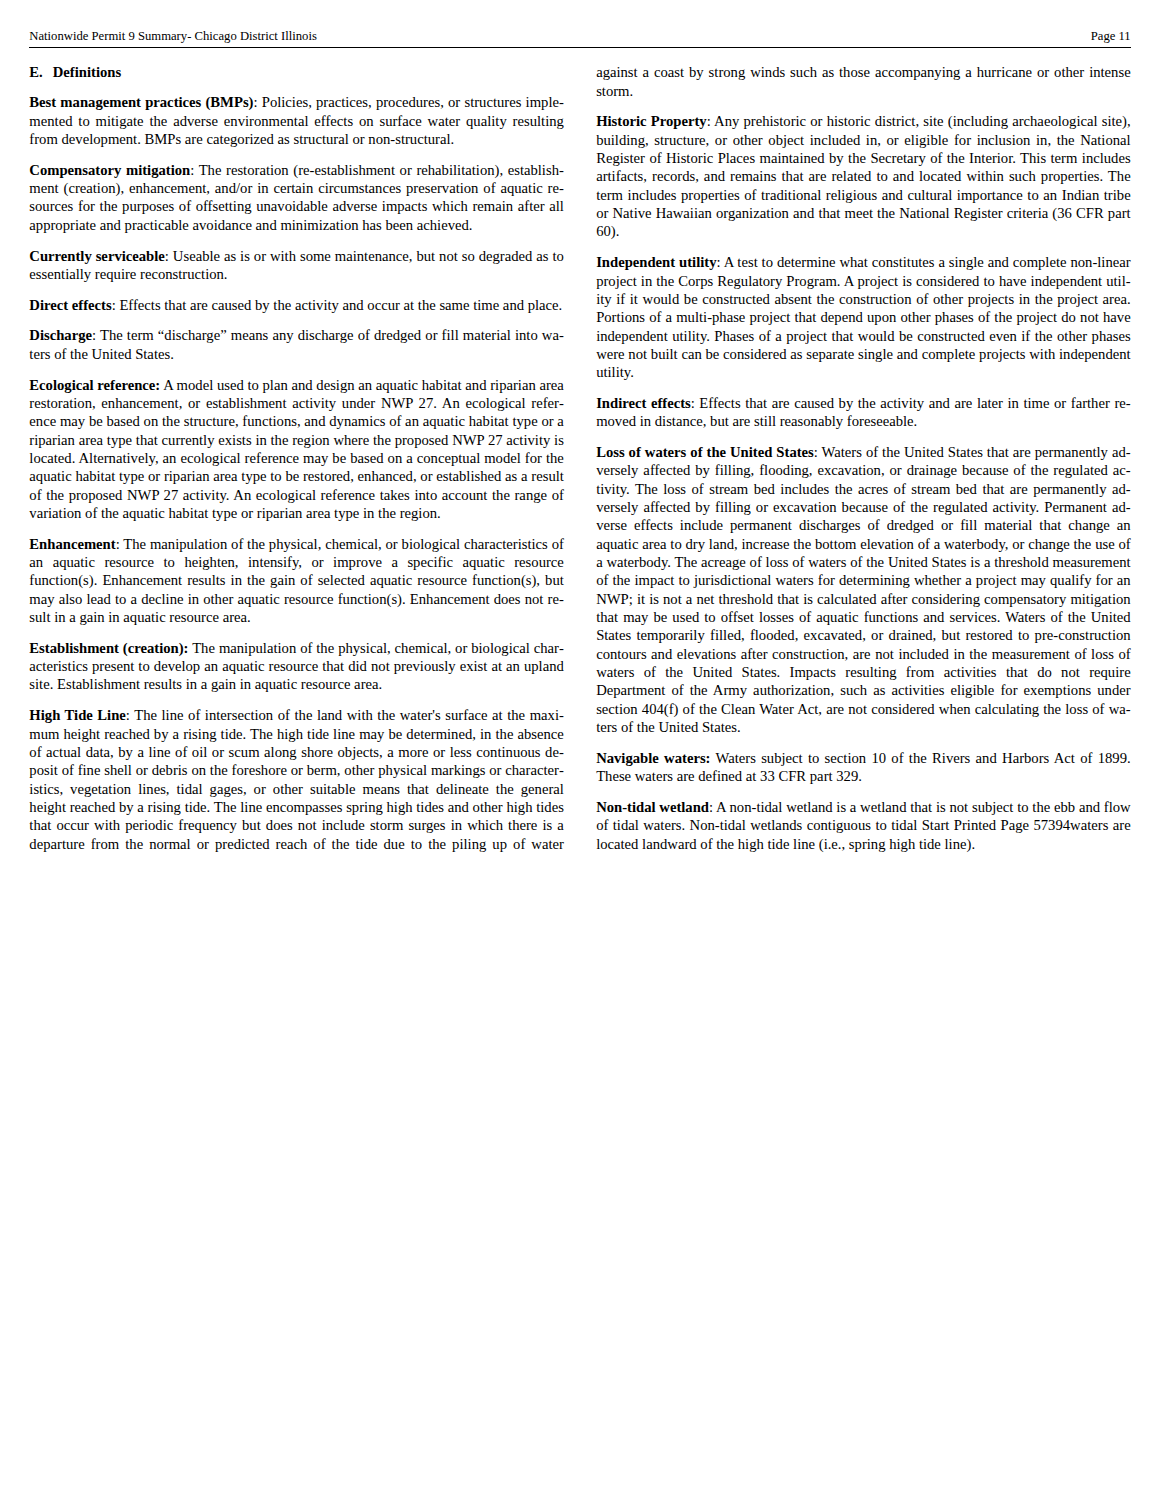Nationwide Permit 9 Summary- Chicago District Illinois Page 11
E. Definitions
Best management practices (BMPs): Policies, practices, procedures, or structures implemented to mitigate the adverse environmental effects on surface water quality resulting from development. BMPs are categorized as structural or non-structural.
Compensatory mitigation: The restoration (re-establishment or rehabilitation), establishment (creation), enhancement, and/or in certain circumstances preservation of aquatic resources for the purposes of offsetting unavoidable adverse impacts which remain after all appropriate and practicable avoidance and minimization has been achieved.
Currently serviceable: Useable as is or with some maintenance, but not so degraded as to essentially require reconstruction.
Direct effects: Effects that are caused by the activity and occur at the same time and place.
Discharge: The term “discharge” means any discharge of dredged or fill material into waters of the United States.
Ecological reference: A model used to plan and design an aquatic habitat and riparian area restoration, enhancement, or establishment activity under NWP 27. An ecological reference may be based on the structure, functions, and dynamics of an aquatic habitat type or a riparian area type that currently exists in the region where the proposed NWP 27 activity is located. Alternatively, an ecological reference may be based on a conceptual model for the aquatic habitat type or riparian area type to be restored, enhanced, or established as a result of the proposed NWP 27 activity. An ecological reference takes into account the range of variation of the aquatic habitat type or riparian area type in the region.
Enhancement: The manipulation of the physical, chemical, or biological characteristics of an aquatic resource to heighten, intensify, or improve a specific aquatic resource function(s). Enhancement results in the gain of selected aquatic resource function(s), but may also lead to a decline in other aquatic resource function(s). Enhancement does not result in a gain in aquatic resource area.
Establishment (creation): The manipulation of the physical, chemical, or biological characteristics present to develop an aquatic resource that did not previously exist at an upland site. Establishment results in a gain in aquatic resource area.
High Tide Line: The line of intersection of the land with the water's surface at the maximum height reached by a rising tide. The high tide line may be determined, in the absence of actual data, by a line of oil or scum along shore objects, a more or less continuous deposit of fine shell or debris on the foreshore or berm, other physical markings or characteristics, vegetation lines, tidal gages, or other suitable means that delineate the general height reached by a rising tide. The line encompasses spring high tides and other high tides that occur with periodic frequency but does not include storm surges in which there is a departure from the normal or predicted reach of the tide due to the piling up of water against a coast by strong winds such as those accompanying a hurricane or other intense storm.
Historic Property: Any prehistoric or historic district, site (including archaeological site), building, structure, or other object included in, or eligible for inclusion in, the National Register of Historic Places maintained by the Secretary of the Interior. This term includes artifacts, records, and remains that are related to and located within such properties. The term includes properties of traditional religious and cultural importance to an Indian tribe or Native Hawaiian organization and that meet the National Register criteria (36 CFR part 60).
Independent utility: A test to determine what constitutes a single and complete non-linear project in the Corps Regulatory Program. A project is considered to have independent utility if it would be constructed absent the construction of other projects in the project area. Portions of a multi-phase project that depend upon other phases of the project do not have independent utility. Phases of a project that would be constructed even if the other phases were not built can be considered as separate single and complete projects with independent utility.
Indirect effects: Effects that are caused by the activity and are later in time or farther removed in distance, but are still reasonably foreseeable.
Loss of waters of the United States: Waters of the United States that are permanently adversely affected by filling, flooding, excavation, or drainage because of the regulated activity. The loss of stream bed includes the acres of stream bed that are permanently adversely affected by filling or excavation because of the regulated activity. Permanent adverse effects include permanent discharges of dredged or fill material that change an aquatic area to dry land, increase the bottom elevation of a waterbody, or change the use of a waterbody. The acreage of loss of waters of the United States is a threshold measurement of the impact to jurisdictional waters for determining whether a project may qualify for an NWP; it is not a net threshold that is calculated after considering compensatory mitigation that may be used to offset losses of aquatic functions and services. Waters of the United States temporarily filled, flooded, excavated, or drained, but restored to pre-construction contours and elevations after construction, are not included in the measurement of loss of waters of the United States. Impacts resulting from activities that do not require Department of the Army authorization, such as activities eligible for exemptions under section 404(f) of the Clean Water Act, are not considered when calculating the loss of waters of the United States.
Navigable waters: Waters subject to section 10 of the Rivers and Harbors Act of 1899. These waters are defined at 33 CFR part 329.
Non-tidal wetland: A non-tidal wetland is a wetland that is not subject to the ebb and flow of tidal waters. Non-tidal wetlands contiguous to tidal Start Printed Page 57394waters are located landward of the high tide line (i.e., spring high tide line).